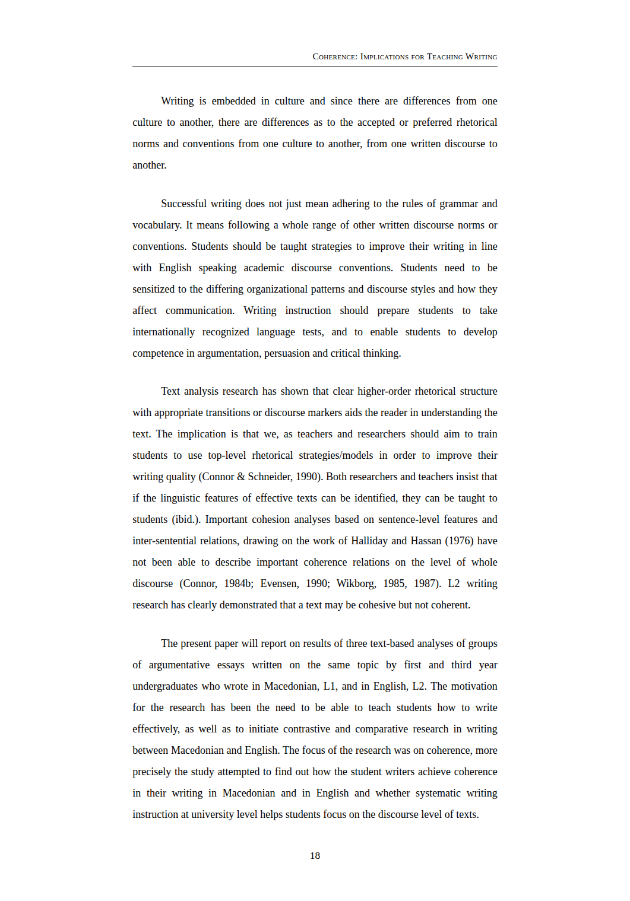Coherence: Implications for Teaching Writing
Writing is embedded in culture and since there are differences from one culture to another, there are differences as to the accepted or preferred rhetorical norms and conventions from one culture to another, from one written discourse to another.
Successful writing does not just mean adhering to the rules of grammar and vocabulary. It means following a whole range of other written discourse norms or conventions. Students should be taught strategies to improve their writing in line with English speaking academic discourse conventions. Students need to be sensitized to the differing organizational patterns and discourse styles and how they affect communication. Writing instruction should prepare students to take internationally recognized language tests, and to enable students to develop competence in argumentation, persuasion and critical thinking.
Text analysis research has shown that clear higher-order rhetorical structure with appropriate transitions or discourse markers aids the reader in understanding the text. The implication is that we, as teachers and researchers should aim to train students to use top-level rhetorical strategies/models in order to improve their writing quality (Connor & Schneider, 1990). Both researchers and teachers insist that if the linguistic features of effective texts can be identified, they can be taught to students (ibid.). Important cohesion analyses based on sentence-level features and inter-sentential relations, drawing on the work of Halliday and Hassan (1976) have not been able to describe important coherence relations on the level of whole discourse (Connor, 1984b; Evensen, 1990; Wikborg, 1985, 1987). L2 writing research has clearly demonstrated that a text may be cohesive but not coherent.
The present paper will report on results of three text-based analyses of groups of argumentative essays written on the same topic by first and third year undergraduates who wrote in Macedonian, L1, and in English, L2. The motivation for the research has been the need to be able to teach students how to write effectively, as well as to initiate contrastive and comparative research in writing between Macedonian and English. The focus of the research was on coherence, more precisely the study attempted to find out how the student writers achieve coherence in their writing in Macedonian and in English and whether systematic writing instruction at university level helps students focus on the discourse level of texts.
18